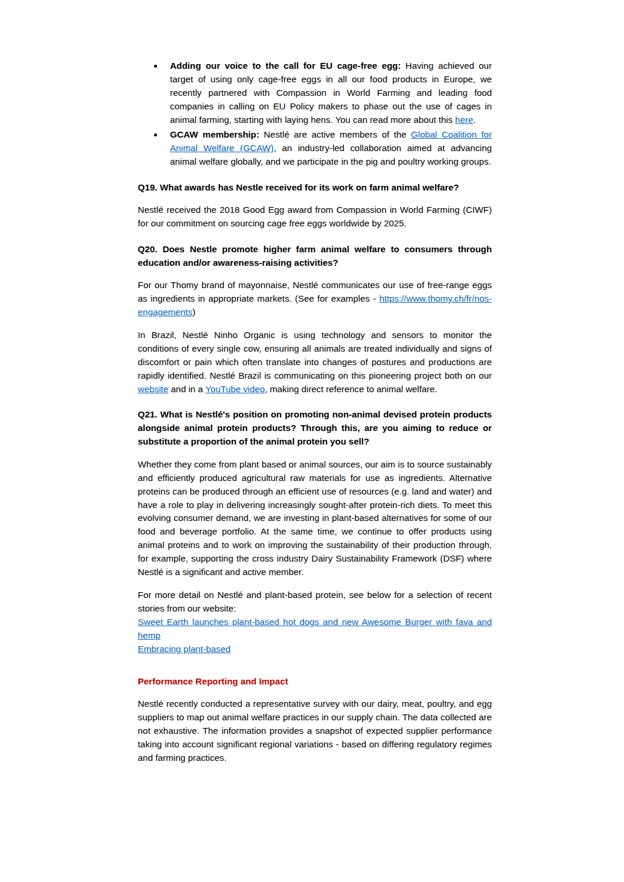Adding our voice to the call for EU cage-free egg: Having achieved our target of using only cage-free eggs in all our food products in Europe, we recently partnered with Compassion in World Farming and leading food companies in calling on EU Policy makers to phase out the use of cages in animal farming, starting with laying hens. You can read more about this here.
GCAW membership: Nestlé are active members of the Global Coalition for Animal Welfare (GCAW), an industry-led collaboration aimed at advancing animal welfare globally, and we participate in the pig and poultry working groups.
Q19. What awards has Nestle received for its work on farm animal welfare?
Nestlé received the 2018 Good Egg award from Compassion in World Farming (CIWF) for our commitment on sourcing cage free eggs worldwide by 2025.
Q20. Does Nestle promote higher farm animal welfare to consumers through education and/or awareness-raising activities?
For our Thomy brand of mayonnaise, Nestlé communicates our use of free-range eggs as ingredients in appropriate markets. (See for examples - https://www.thomy.ch/fr/nos-engagements)
In Brazil, Nestlé Ninho Organic is using technology and sensors to monitor the conditions of every single cow, ensuring all animals are treated individually and signs of discomfort or pain which often translate into changes of postures and productions are rapidly identified. Nestlé Brazil is communicating on this pioneering project both on our website and in a YouTube video, making direct reference to animal welfare.
Q21. What is Nestlé's position on promoting non-animal devised protein products alongside animal protein products? Through this, are you aiming to reduce or substitute a proportion of the animal protein you sell?
Whether they come from plant based or animal sources, our aim is to source sustainably and efficiently produced agricultural raw materials for use as ingredients. Alternative proteins can be produced through an efficient use of resources (e.g. land and water) and have a role to play in delivering increasingly sought-after protein-rich diets. To meet this evolving consumer demand, we are investing in plant-based alternatives for some of our food and beverage portfolio. At the same time, we continue to offer products using animal proteins and to work on improving the sustainability of their production through, for example, supporting the cross industry Dairy Sustainability Framework (DSF) where Nestlé is a significant and active member.
For more detail on Nestlé and plant-based protein, see below for a selection of recent stories from our website:
Sweet Earth launches plant-based hot dogs and new Awesome Burger with fava and hemp
Embracing plant-based
Performance Reporting and Impact
Nestlé recently conducted a representative survey with our dairy, meat, poultry, and egg suppliers to map out animal welfare practices in our supply chain. The data collected are not exhaustive. The information provides a snapshot of expected supplier performance taking into account significant regional variations - based on differing regulatory regimes and farming practices.